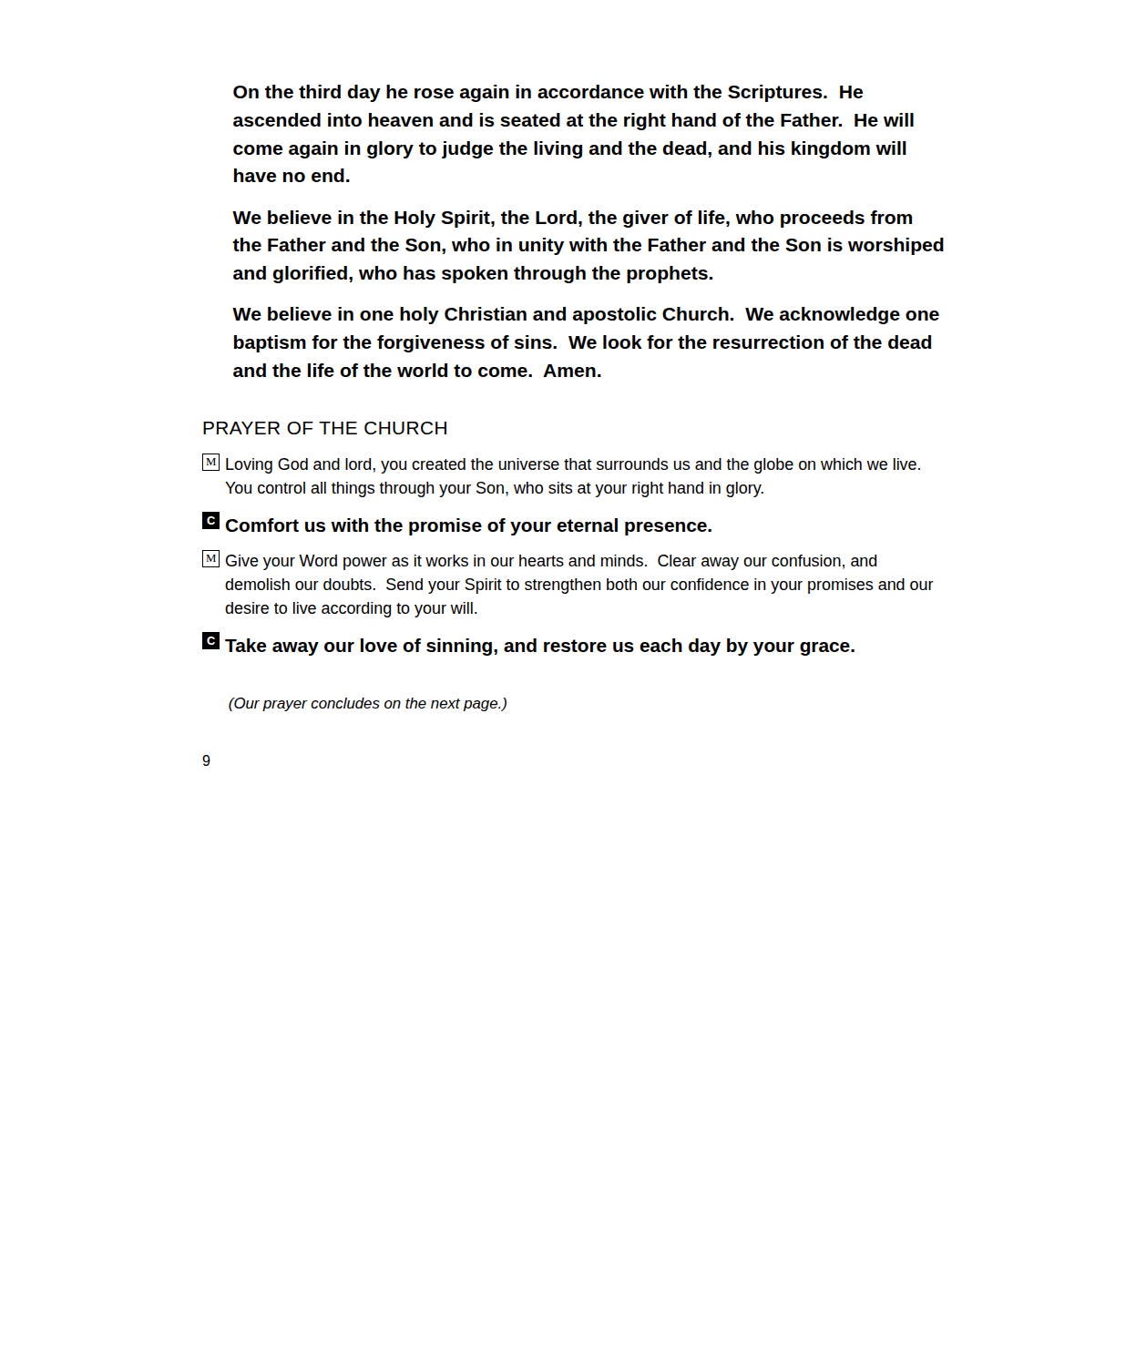On the third day he rose again in accordance with the Scriptures. He ascended into heaven and is seated at the right hand of the Father. He will come again in glory to judge the living and the dead, and his kingdom will have no end.
We believe in the Holy Spirit, the Lord, the giver of life, who proceeds from the Father and the Son, who in unity with the Father and the Son is worshiped and glorified, who has spoken through the prophets.
We believe in one holy Christian and apostolic Church. We acknowledge one baptism for the forgiveness of sins. We look for the resurrection of the dead and the life of the world to come. Amen.
PRAYER OF THE CHURCH
M
Loving God and lord, you created the universe that surrounds us and the globe on which we live. You control all things through your Son, who sits at your right hand in glory.
C
Comfort us with the promise of your eternal presence.
M
Give your Word power as it works in our hearts and minds. Clear away our confusion, and demolish our doubts. Send your Spirit to strengthen both our confidence in your promises and our desire to live according to your will.
C
Take away our love of sinning, and restore us each day by your grace.
(Our prayer concludes on the next page.)
9